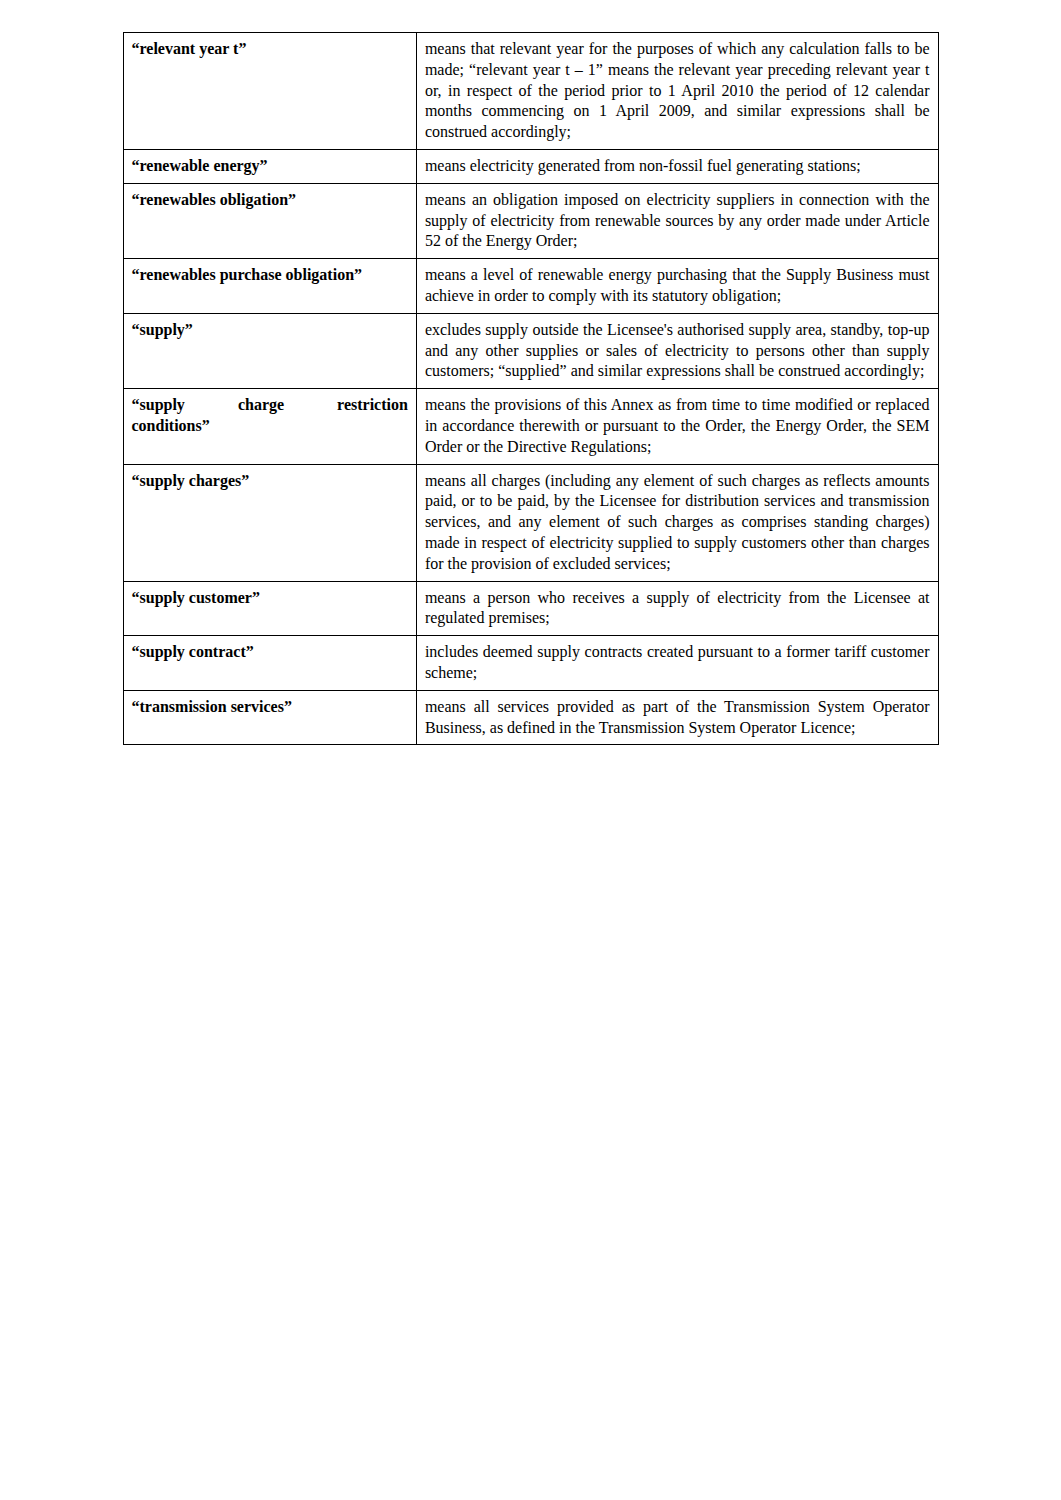| “relevant year t” | means that relevant year for the purposes of which any calculation falls to be made; “relevant year t – 1” means the relevant year preceding relevant year t or, in respect of the period prior to 1 April 2010 the period of 12 calendar months commencing on 1 April 2009, and similar expressions shall be construed accordingly; |
| “renewable energy” | means electricity generated from non-fossil fuel generating stations; |
| “renewables obligation” | means an obligation imposed on electricity suppliers in connection with the supply of electricity from renewable sources by any order made under Article 52 of the Energy Order; |
| “renewables purchase obligation” | means a level of renewable energy purchasing that the Supply Business must achieve in order to comply with its statutory obligation; |
| “supply” | excludes supply outside the Licensee's authorised supply area, standby, top-up and any other supplies or sales of electricity to persons other than supply customers; “supplied” and similar expressions shall be construed accordingly; |
| “supply charge restriction conditions” | means the provisions of this Annex as from time to time modified or replaced in accordance therewith or pursuant to the Order, the Energy Order, the SEM Order or the Directive Regulations; |
| “supply charges” | means all charges (including any element of such charges as reflects amounts paid, or to be paid, by the Licensee for distribution services and transmission services, and any element of such charges as comprises standing charges) made in respect of electricity supplied to supply customers other than charges for the provision of excluded services; |
| “supply customer” | means a person who receives a supply of electricity from the Licensee at regulated premises; |
| “supply contract” | includes deemed supply contracts created pursuant to a former tariff customer scheme; |
| “transmission services” | means all services provided as part of the Transmission System Operator Business, as defined in the Transmission System Operator Licence; |